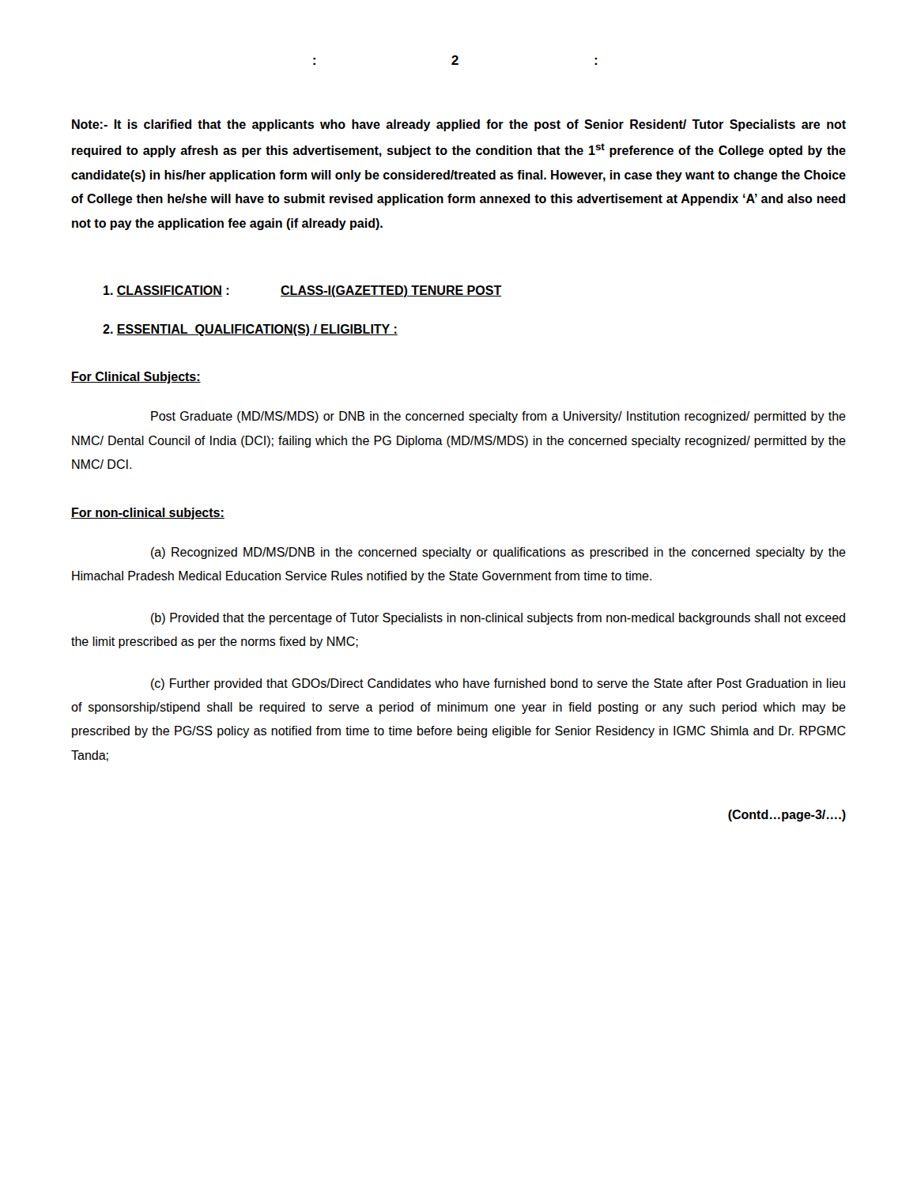: 2 :
Note:- It is clarified that the applicants who have already applied for the post of Senior Resident/ Tutor Specialists are not required to apply afresh as per this advertisement, subject to the condition that the 1st preference of the College opted by the candidate(s) in his/her application form will only be considered/treated as final. However, in case they want to change the Choice of College then he/she will have to submit revised application form annexed to this advertisement at Appendix ‘A’ and also need not to pay the application fee again (if already paid).
CLASSIFICATION : CLASS-I(GAZETTED) TENURE POST
ESSENTIAL QUALIFICATION(S) / ELIGIBLITY :
For Clinical Subjects:
Post Graduate (MD/MS/MDS) or DNB in the concerned specialty from a University/ Institution recognized/ permitted by the NMC/ Dental Council of India (DCI); failing which the PG Diploma (MD/MS/MDS) in the concerned specialty recognized/ permitted by the NMC/ DCI.
For non-clinical subjects:
(a) Recognized MD/MS/DNB in the concerned specialty or qualifications as prescribed in the concerned specialty by the Himachal Pradesh Medical Education Service Rules notified by the State Government from time to time.
(b) Provided that the percentage of Tutor Specialists in non-clinical subjects from non-medical backgrounds shall not exceed the limit prescribed as per the norms fixed by NMC;
(c) Further provided that GDOs/Direct Candidates who have furnished bond to serve the State after Post Graduation in lieu of sponsorship/stipend shall be required to serve a period of minimum one year in field posting or any such period which may be prescribed by the PG/SS policy as notified from time to time before being eligible for Senior Residency in IGMC Shimla and Dr. RPGMC Tanda;
(Contd…page-3/….)